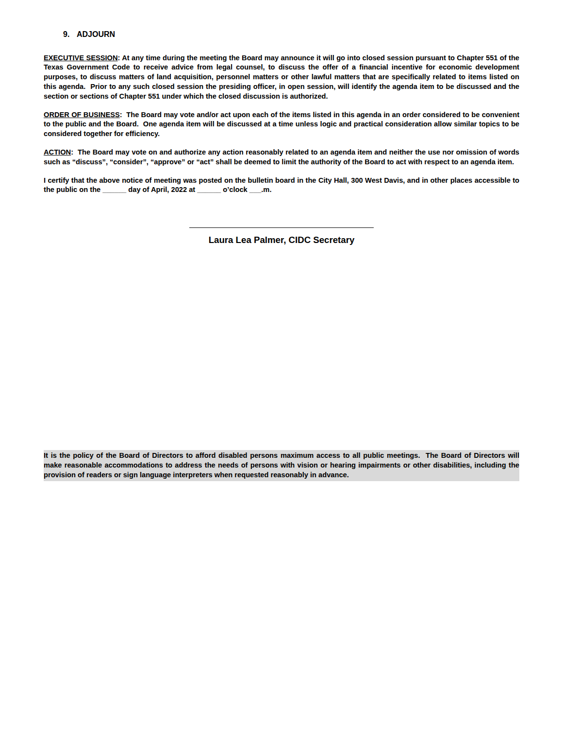9. ADJOURN
EXECUTIVE SESSION: At any time during the meeting the Board may announce it will go into closed session pursuant to Chapter 551 of the Texas Government Code to receive advice from legal counsel, to discuss the offer of a financial incentive for economic development purposes, to discuss matters of land acquisition, personnel matters or other lawful matters that are specifically related to items listed on this agenda. Prior to any such closed session the presiding officer, in open session, will identify the agenda item to be discussed and the section or sections of Chapter 551 under which the closed discussion is authorized.
ORDER OF BUSINESS: The Board may vote and/or act upon each of the items listed in this agenda in an order considered to be convenient to the public and the Board. One agenda item will be discussed at a time unless logic and practical consideration allow similar topics to be considered together for efficiency.
ACTION: The Board may vote on and authorize any action reasonably related to an agenda item and neither the use nor omission of words such as “discuss”, “consider”, “approve” or “act” shall be deemed to limit the authority of the Board to act with respect to an agenda item.
I certify that the above notice of meeting was posted on the bulletin board in the City Hall, 300 West Davis, and in other places accessible to the public on the ______ day of April, 2022 at ______ o’clock ___.m.
Laura Lea Palmer, CIDC Secretary
It is the policy of the Board of Directors to afford disabled persons maximum access to all public meetings. The Board of Directors will make reasonable accommodations to address the needs of persons with vision or hearing impairments or other disabilities, including the provision of readers or sign language interpreters when requested reasonably in advance.